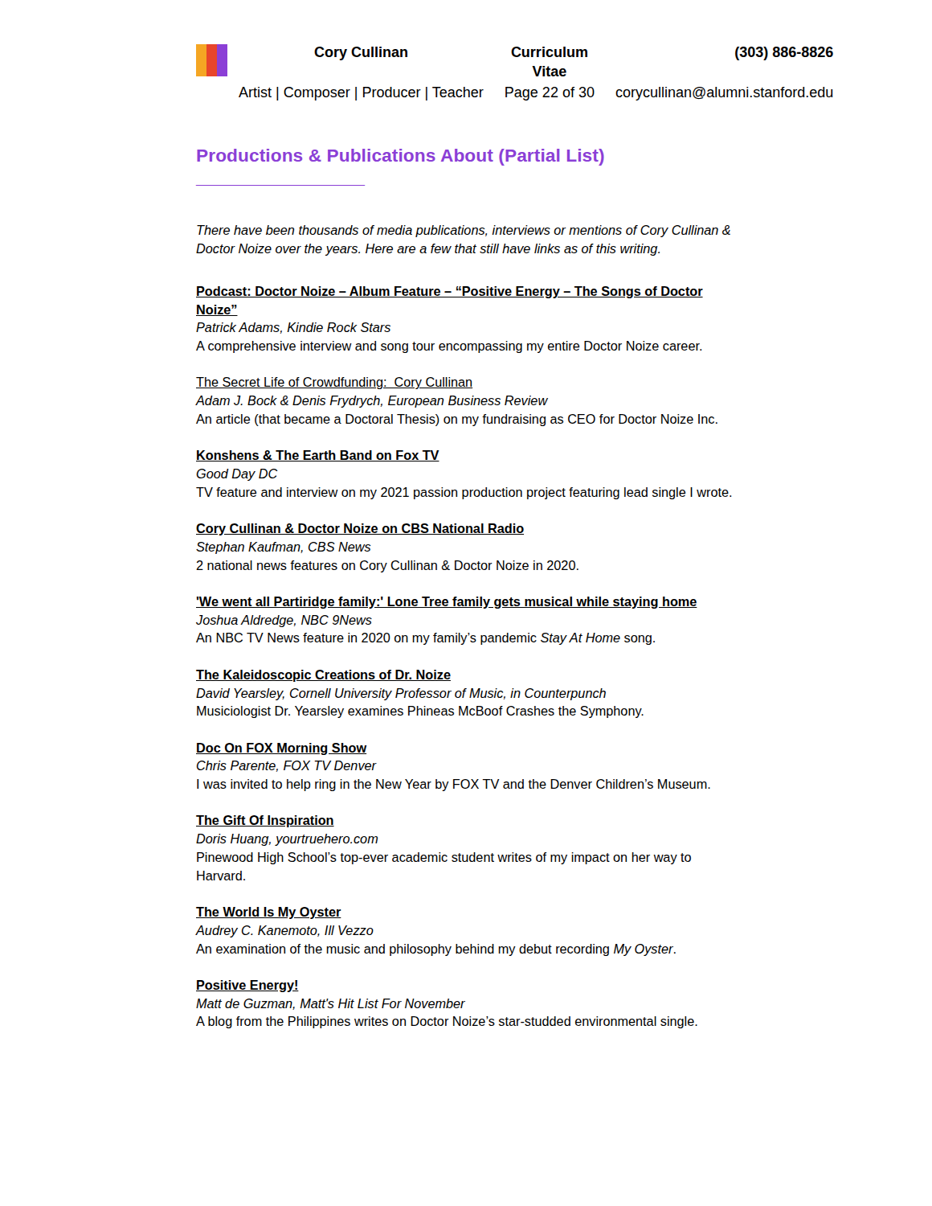Cory Cullinan
Curriculum Vitae
(303) 886-8826
Artist | Composer | Producer | Teacher
Page 22 of 30
corycullinan@alumni.stanford.edu
Productions & Publications About (Partial List) __________________
There have been thousands of media publications, interviews or mentions of Cory Cullinan & Doctor Noize over the years. Here are a few that still have links as of this writing.
Podcast: Doctor Noize – Album Feature – “Positive Energy – The Songs of Doctor Noize”
Patrick Adams, Kindie Rock Stars
A comprehensive interview and song tour encompassing my entire Doctor Noize career.
The Secret Life of Crowdfunding: Cory Cullinan
Adam J. Bock & Denis Frydrych, European Business Review
An article (that became a Doctoral Thesis) on my fundraising as CEO for Doctor Noize Inc.
Konshens & The Earth Band on Fox TV
Good Day DC
TV feature and interview on my 2021 passion production project featuring lead single I wrote.
Cory Cullinan & Doctor Noize on CBS National Radio
Stephan Kaufman, CBS News
2 national news features on Cory Cullinan & Doctor Noize in 2020.
'We went all Partiridge family:' Lone Tree family gets musical while staying home
Joshua Aldredge, NBC 9News
An NBC TV News feature in 2020 on my family’s pandemic Stay At Home song.
The Kaleidoscopic Creations of Dr. Noize
David Yearsley, Cornell University Professor of Music, in Counterpunch
Musiciologist Dr. Yearsley examines Phineas McBoof Crashes the Symphony.
Doc On FOX Morning Show
Chris Parente, FOX TV Denver
I was invited to help ring in the New Year by FOX TV and the Denver Children’s Museum.
The Gift Of Inspiration
Doris Huang, yourtruehero.com
Pinewood High School’s top-ever academic student writes of my impact on her way to Harvard.
The World Is My Oyster
Audrey C. Kanemoto, Ill Vezzo
An examination of the music and philosophy behind my debut recording My Oyster.
Positive Energy!
Matt de Guzman, Matt's Hit List For November
A blog from the Philippines writes on Doctor Noize’s star-studded environmental single.